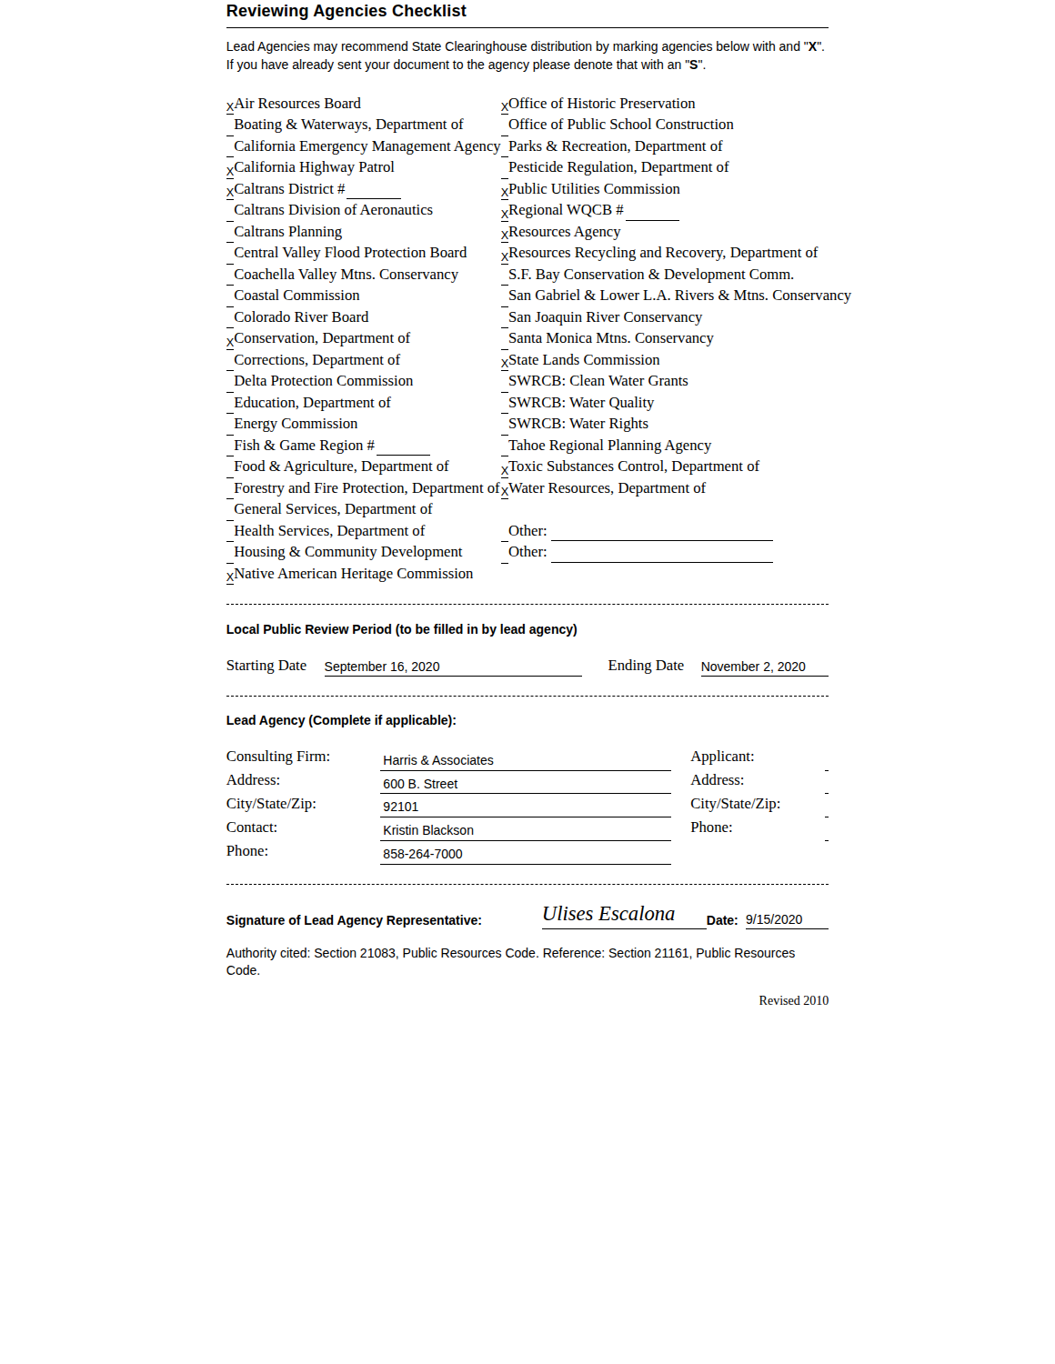Reviewing Agencies Checklist
Lead Agencies may recommend State Clearinghouse distribution by marking agencies below with and "X".
If you have already sent your document to the agency please denote that with an "S".
| X | | Air Resources Board | | X | | Office of Historic Preservation |
| | | Boating & Waterways, Department of | | | | Office of Public School Construction |
| | | California Emergency Management Agency | | | | Parks & Recreation, Department of |
| X | | California Highway Patrol | | | | Pesticide Regulation, Department of |
| X | | Caltrans District # | | X | | Public Utilities Commission |
| | | Caltrans Division of Aeronautics | | X | | Regional WQCB # |
| | | Caltrans Planning | | X | | Resources Agency |
| | | Central Valley Flood Protection Board | | X | | Resources Recycling and Recovery, Department of |
| | | Coachella Valley Mtns. Conservancy | | | | S.F. Bay Conservation & Development Comm. |
| | | Coastal Commission | | | | San Gabriel & Lower L.A. Rivers & Mtns. Conservancy |
| | | Colorado River Board | | | | San Joaquin River Conservancy |
| X | | Conservation, Department of | | | | Santa Monica Mtns. Conservancy |
| | | Corrections, Department of | | X | | State Lands Commission |
| | | Delta Protection Commission | | | | SWRCB: Clean Water Grants |
| | | Education, Department of | | | | SWRCB: Water Quality |
| | | Energy Commission | | | | SWRCB: Water Rights |
| | | Fish & Game Region # | | | | Tahoe Regional Planning Agency |
| | | Food & Agriculture, Department of | | X | | Toxic Substances Control, Department of |
| | | Forestry and Fire Protection, Department of | | X | | Water Resources, Department of |
| | | General Services, Department of | | | | |
| | | Health Services, Department of | | | | Other: |
| | | Housing & Community Development | | | | Other: |
| X | | Native American Heritage Commission | | | | |
Local Public Review Period (to be filled in by lead agency)
| Starting Date | September 16, 2020 | | Ending Date | November 2, 2020 |
Lead Agency (Complete if applicable):
| Consulting Firm: | Harris & Associates | | Applicant: | |
| Address: | 600 B. Street | | Address: | |
| City/State/Zip: | 92101 | | City/State/Zip: | |
| Contact: | Kristin Blackson | | Phone: | |
| Phone: | 858-264-7000 | | | |
| Signature of Lead Agency Representative: | Ulises Escalona | Date: | 9/15/2020 |
Authority cited: Section 21083, Public Resources Code. Reference: Section 21161, Public Resources Code.
Revised 2010